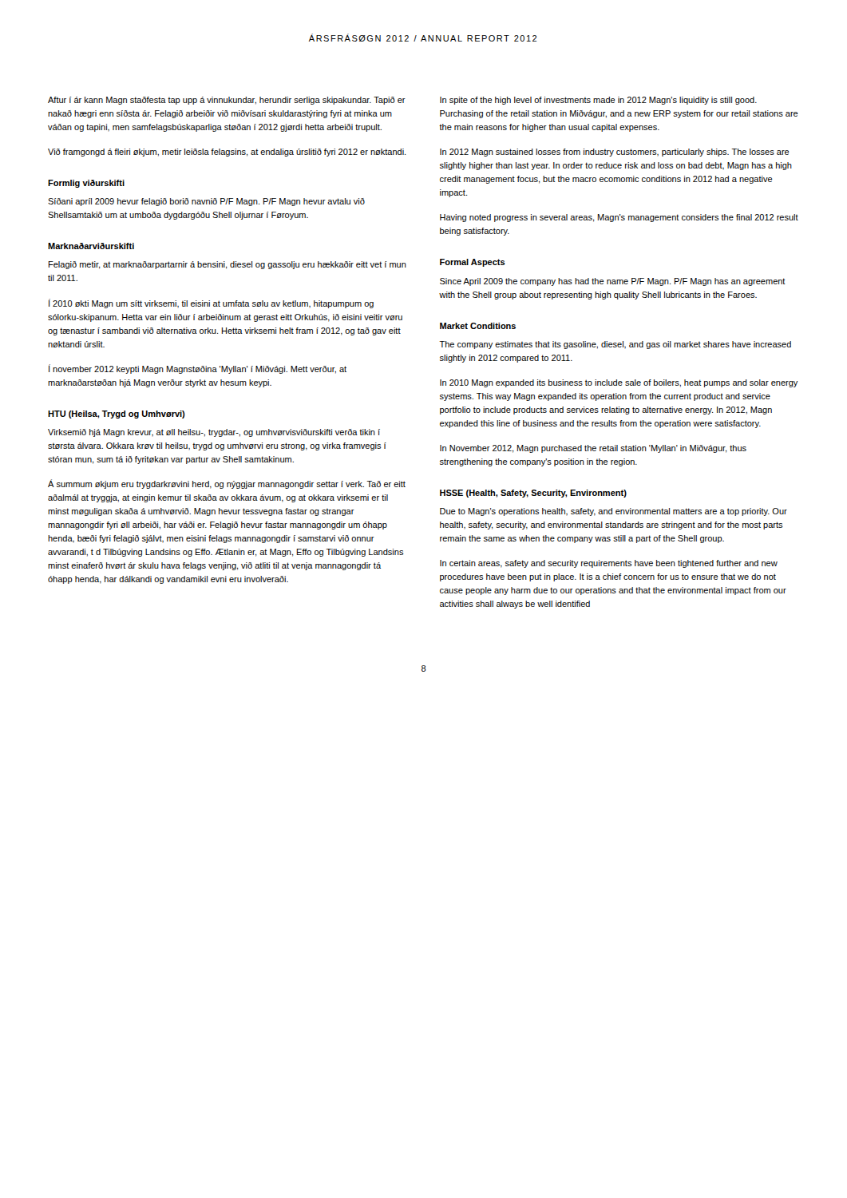ÁRSFRÁSØGN 2012 / ANNUAL REPORT 2012
Aftur í ár kann Magn staðfesta tap upp á vinnukundar, herundir serliga skipakundar. Tapið er nakað hægri enn síðsta ár. Felagið arbeiðir við miðvísari skuldarastýring fyri at minka um váðan og tapini, men samfelagsbúskaparliga støðan í 2012 gjørdi hetta arbeiði trupult.
Við framgongd á fleiri økjum, metir leiðsla felagsins, at endaliga úrslitið fyri 2012 er nøktandi.
Formlig viðurskifti
Síðani apríl 2009 hevur felagið borið navnið P/F Magn. P/F Magn hevur avtalu við Shellsamtakið um at umboða dygdargóðu Shell oljurnar í Føroyum.
Marknaðarviðurskifti
Felagið metir, at marknaðarpartarnir á bensini, diesel og gassolju eru hækkaðir eitt vet í mun til 2011.
Í 2010 økti Magn um sítt virksemi, til eisini at umfata sølu av ketlum, hitapumpum og sólorku-skipanum. Hetta var ein liður í arbeiðinum at gerast eitt Orkuhús, ið eisini veitir vøru og tænastur í sambandi við alternativa orku. Hetta virksemi helt fram í 2012, og tað gav eitt nøktandi úrslit.
Í november 2012 keypti Magn Magnstøðina 'Myllan' í Miðvági. Mett verður, at marknaðarstøðan hjá Magn verður styrkt av hesum keypi.
HTU (Heilsa, Trygd og Umhvørvi)
Virksemið hjá Magn krevur, at øll heilsu-, trygdar-, og umhvørvisviðurskifti verða tikin í størsta álvara. Okkara krøv til heilsu, trygd og umhvørvi eru strong, og virka framvegis í stóran mun, sum tá ið fyritøkan var partur av Shell samtakinum.
Á summum økjum eru trygdarkrøvini herd, og nýggjar mannagongdir settar í verk. Tað er eitt aðalmál at tryggja, at eingin kemur til skaða av okkara ávum, og at okkara virksemi er til minst møguligan skaða á umhvørvið. Magn hevur tessvegna fastar og strangar mannagongdir fyri øll arbeiði, har váði er. Felagið hevur fastar mannagongdir um óhapp henda, bæði fyri felagið sjálvt, men eisini felags mannagongdir í samstarvi við onnur avvarandi, t d Tilbúgving Landsins og Effo. Ætlanin er, at Magn, Effo og Tilbúgving Landsins minst einaferð hvørt ár skulu hava felags venjing, við atliti til at venja mannagongdir tá óhapp henda, har dálkandi og vandamikil evni eru involveraði.
In spite of the high level of investments made in 2012 Magn's liquidity is still good. Purchasing of the retail station in Miðvágur, and a new ERP system for our retail stations are the main reasons for higher than usual capital expenses.
In 2012 Magn sustained losses from industry customers, particularly ships. The losses are slightly higher than last year. In order to reduce risk and loss on bad debt, Magn has a high credit management focus, but the macro ecomomic conditions in 2012 had a negative impact.
Having noted progress in several areas, Magn's management considers the final 2012 result being satisfactory.
Formal Aspects
Since April 2009 the company has had the name P/F Magn. P/F Magn has an agreement with the Shell group about representing high quality Shell lubricants in the Faroes.
Market Conditions
The company estimates that its gasoline, diesel, and gas oil market shares have increased slightly in 2012 compared to 2011.
In 2010 Magn expanded its business to include sale of boilers, heat pumps and solar energy systems. This way Magn expanded its operation from the current product and service portfolio to include products and services relating to alternative energy. In 2012, Magn expanded this line of business and the results from the operation were satisfactory.
In November 2012, Magn purchased the retail station 'Myllan' in Miðvágur, thus strengthening the company's position in the region.
HSSE (Health, Safety, Security, Environment)
Due to Magn's operations health, safety, and environmental matters are a top priority. Our health, safety, security, and environmental standards are stringent and for the most parts remain the same as when the company was still a part of the Shell group.
In certain areas, safety and security requirements have been tightened further and new procedures have been put in place. It is a chief concern for us to ensure that we do not cause people any harm due to our operations and that the environmental impact from our activities shall always be well identified
8